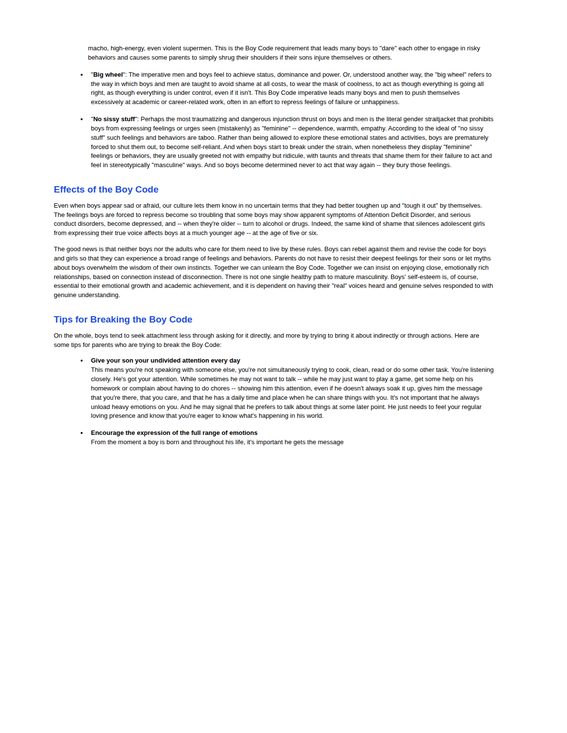macho, high-energy, even violent supermen. This is the Boy Code requirement that leads many boys to "dare" each other to engage in risky behaviors and causes some parents to simply shrug their shoulders if their sons injure themselves or others.
"Big wheel": The imperative men and boys feel to achieve status, dominance and power. Or, understood another way, the "big wheel" refers to the way in which boys and men are taught to avoid shame at all costs, to wear the mask of coolness, to act as though everything is going all right, as though everything is under control, even if it isn't. This Boy Code imperative leads many boys and men to push themselves excessively at academic or career-related work, often in an effort to repress feelings of failure or unhappiness.
"No sissy stuff": Perhaps the most traumatizing and dangerous injunction thrust on boys and men is the literal gender straitjacket that prohibits boys from expressing feelings or urges seen (mistakenly) as "feminine" -- dependence, warmth, empathy. According to the ideal of "no sissy stuff" such feelings and behaviors are taboo. Rather than being allowed to explore these emotional states and activities, boys are prematurely forced to shut them out, to become self-reliant. And when boys start to break under the strain, when nonetheless they display "feminine" feelings or behaviors, they are usually greeted not with empathy but ridicule, with taunts and threats that shame them for their failure to act and feel in stereotypically "masculine" ways. And so boys become determined never to act that way again -- they bury those feelings.
Effects of the Boy Code
Even when boys appear sad or afraid, our culture lets them know in no uncertain terms that they had better toughen up and "tough it out" by themselves. The feelings boys are forced to repress become so troubling that some boys may show apparent symptoms of Attention Deficit Disorder, and serious conduct disorders, become depressed, and -- when they're older -- turn to alcohol or drugs. Indeed, the same kind of shame that silences adolescent girls from expressing their true voice affects boys at a much younger age -- at the age of five or six.
The good news is that neither boys nor the adults who care for them need to live by these rules. Boys can rebel against them and revise the code for boys and girls so that they can experience a broad range of feelings and behaviors. Parents do not have to resist their deepest feelings for their sons or let myths about boys overwhelm the wisdom of their own instincts. Together we can unlearn the Boy Code. Together we can insist on enjoying close, emotionally rich relationships, based on connection instead of disconnection. There is not one single healthy path to mature masculinity. Boys' self-esteem is, of course, essential to their emotional growth and academic achievement, and it is dependent on having their "real" voices heard and genuine selves responded to with genuine understanding.
Tips for Breaking the Boy Code
On the whole, boys tend to seek attachment less through asking for it directly, and more by trying to bring it about indirectly or through actions. Here are some tips for parents who are trying to break the Boy Code:
Give your son your undivided attention every day
This means you're not speaking with someone else, you're not simultaneously trying to cook, clean, read or do some other task. You're listening closely. He's got your attention. While sometimes he may not want to talk -- while he may just want to play a game, get some help on his homework or complain about having to do chores -- showing him this attention, even if he doesn't always soak it up, gives him the message that you're there, that you care, and that he has a daily time and place when he can share things with you. It's not important that he always unload heavy emotions on you. And he may signal that he prefers to talk about things at some later point. He just needs to feel your regular loving presence and know that you're eager to know what's happening in his world.
Encourage the expression of the full range of emotions
From the moment a boy is born and throughout his life, it's important he gets the message